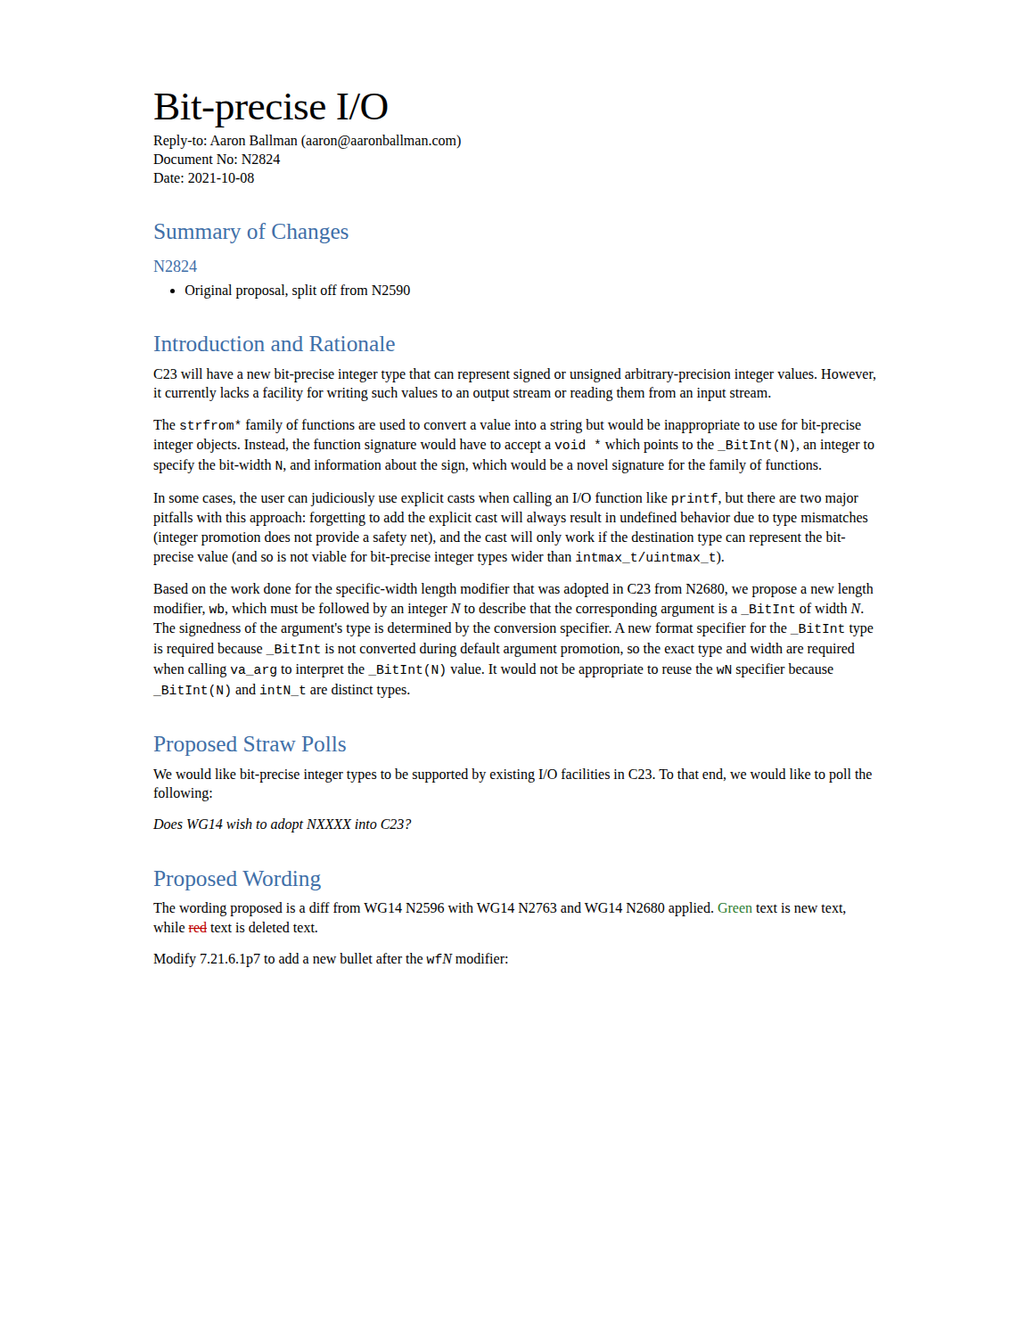Bit-precise I/O
Reply-to: Aaron Ballman (aaron@aaronballman.com)
Document No: N2824
Date: 2021-10-08
Summary of Changes
N2824
Original proposal, split off from N2590
Introduction and Rationale
C23 will have a new bit-precise integer type that can represent signed or unsigned arbitrary-precision integer values. However, it currently lacks a facility for writing such values to an output stream or reading them from an input stream.
The strfrom* family of functions are used to convert a value into a string but would be inappropriate to use for bit-precise integer objects. Instead, the function signature would have to accept a void * which points to the _BitInt(N), an integer to specify the bit-width N, and information about the sign, which would be a novel signature for the family of functions.
In some cases, the user can judiciously use explicit casts when calling an I/O function like printf, but there are two major pitfalls with this approach: forgetting to add the explicit cast will always result in undefined behavior due to type mismatches (integer promotion does not provide a safety net), and the cast will only work if the destination type can represent the bit-precise value (and so is not viable for bit-precise integer types wider than intmax_t/uintmax_t).
Based on the work done for the specific-width length modifier that was adopted in C23 from N2680, we propose a new length modifier, wb, which must be followed by an integer N to describe that the corresponding argument is a _BitInt of width N. The signedness of the argument's type is determined by the conversion specifier. A new format specifier for the _BitInt type is required because _BitInt is not converted during default argument promotion, so the exact type and width are required when calling va_arg to interpret the _BitInt(N) value. It would not be appropriate to reuse the wN specifier because _BitInt(N) and intN_t are distinct types.
Proposed Straw Polls
We would like bit-precise integer types to be supported by existing I/O facilities in C23. To that end, we would like to poll the following:
Does WG14 wish to adopt NXXXX into C23?
Proposed Wording
The wording proposed is a diff from WG14 N2596 with WG14 N2763 and WG14 N2680 applied. Green text is new text, while red text is deleted text.
Modify 7.21.6.1p7 to add a new bullet after the wfN modifier: